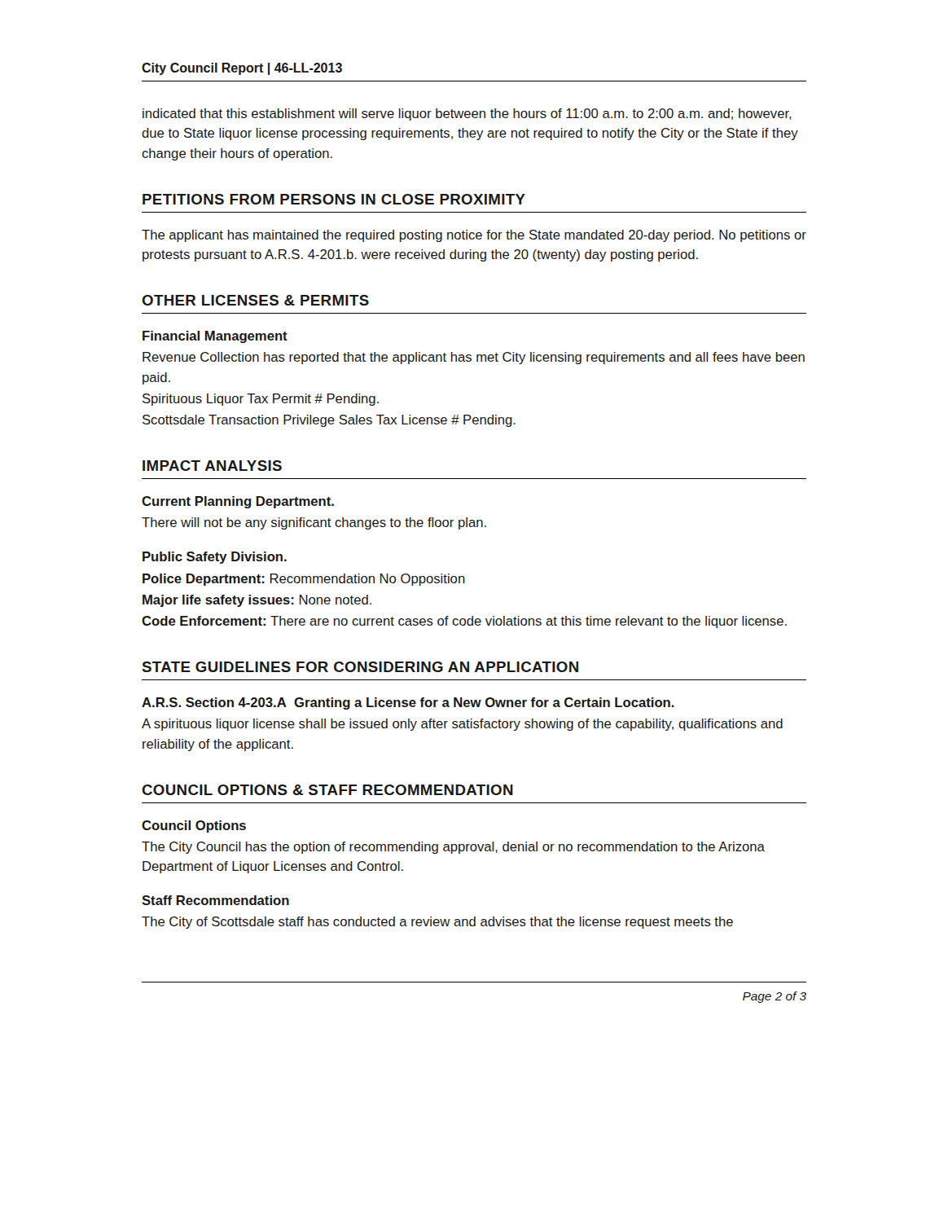City Council Report | 46-LL-2013
indicated that this establishment will serve liquor between the hours of 11:00 a.m. to 2:00 a.m. and; however, due to State liquor license processing requirements, they are not required to notify the City or the State if they change their hours of operation.
PETITIONS FROM PERSONS IN CLOSE PROXIMITY
The applicant has maintained the required posting notice for the State mandated 20-day period. No petitions or protests pursuant to A.R.S. 4-201.b. were received during the 20 (twenty) day posting period.
OTHER LICENSES & PERMITS
Financial Management
Revenue Collection has reported that the applicant has met City licensing requirements and all fees have been paid.
Spirituous Liquor Tax Permit # Pending.
Scottsdale Transaction Privilege Sales Tax License # Pending.
IMPACT ANALYSIS
Current Planning Department.
There will not be any significant changes to the floor plan.
Public Safety Division.
Police Department: Recommendation No Opposition
Major life safety issues: None noted.
Code Enforcement: There are no current cases of code violations at this time relevant to the liquor license.
STATE GUIDELINES FOR CONSIDERING AN APPLICATION
A.R.S. Section 4-203.A Granting a License for a New Owner for a Certain Location.
A spirituous liquor license shall be issued only after satisfactory showing of the capability, qualifications and reliability of the applicant.
COUNCIL OPTIONS & STAFF RECOMMENDATION
Council Options
The City Council has the option of recommending approval, denial or no recommendation to the Arizona Department of Liquor Licenses and Control.
Staff Recommendation
The City of Scottsdale staff has conducted a review and advises that the license request meets the
Page 2 of 3